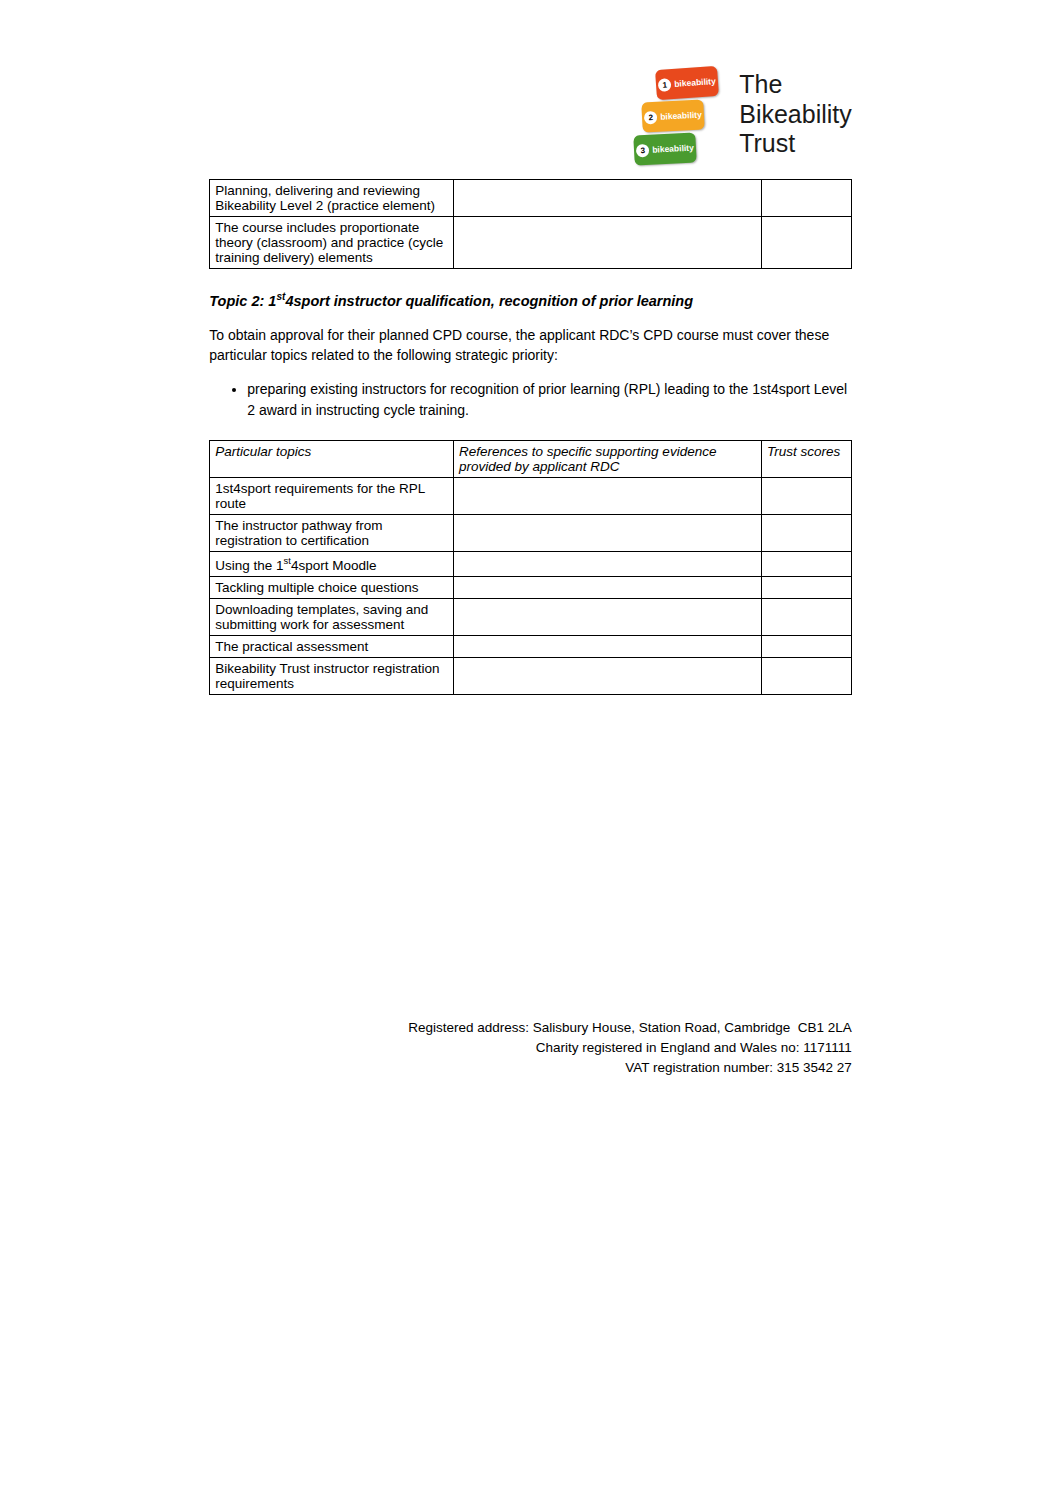1bikeability
2bikeability
3bikeability
The
Bikeability
Trust
| Planning, delivering and reviewing Bikeability Level 2 (practice element) | | |
| The course includes proportionate theory (classroom) and practice (cycle training delivery) elements | | |
Topic 2: 1st4sport instructor qualification, recognition of prior learning
To obtain approval for their planned CPD course, the applicant RDC’s CPD course must cover these particular topics related to the following strategic priority:
preparing existing instructors for recognition of prior learning (RPL) leading to the 1st4sport Level 2 award in instructing cycle training.
| Particular topics | References to specific supporting evidence provided by applicant RDC | Trust scores |
| 1st4sport requirements for the RPL route | | |
| The instructor pathway from registration to certification | | |
| Using the 1 st 4sport Moodle | | |
| Tackling multiple choice questions | | |
| Downloading templates, saving and submitting work for assessment | | |
| The practical assessment | | |
| Bikeability Trust instructor registration requirements | | |
Registered address: Salisbury House, Station Road, Cambridge CB1 2LA
Charity registered in England and Wales no: 1171111
VAT registration number: 315 3542 27